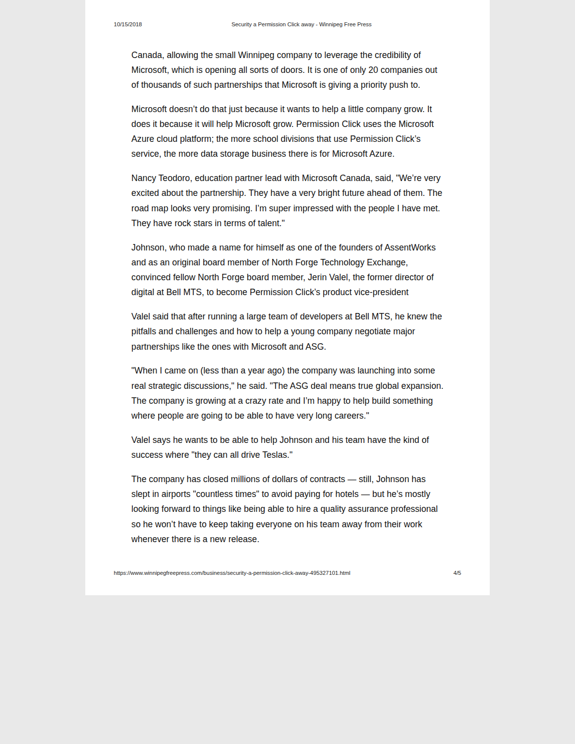10/15/2018 Security a Permission Click away - Winnipeg Free Press
Canada, allowing the small Winnipeg company to leverage the credibility of Microsoft, which is opening all sorts of doors. It is one of only 20 companies out of thousands of such partnerships that Microsoft is giving a priority push to.
Microsoft doesn’t do that just because it wants to help a little company grow. It does it because it will help Microsoft grow. Permission Click uses the Microsoft Azure cloud platform; the more school divisions that use Permission Click’s service, the more data storage business there is for Microsoft Azure.
Nancy Teodoro, education partner lead with Microsoft Canada, said, "We’re very excited about the partnership. They have a very bright future ahead of them. The road map looks very promising. I’m super impressed with the people I have met. They have rock stars in terms of talent."
Johnson, who made a name for himself as one of the founders of AssentWorks and as an original board member of North Forge Technology Exchange, convinced fellow North Forge board member, Jerin Valel, the former director of digital at Bell MTS, to become Permission Click’s product vice-president
Valel said that after running a large team of developers at Bell MTS, he knew the pitfalls and challenges and how to help a young company negotiate major partnerships like the ones with Microsoft and ASG.
"When I came on (less than a year ago) the company was launching into some real strategic discussions," he said. "The ASG deal means true global expansion. The company is growing at a crazy rate and I’m happy to help build something where people are going to be able to have very long careers."
Valel says he wants to be able to help Johnson and his team have the kind of success where "they can all drive Teslas."
The company has closed millions of dollars of contracts — still, Johnson has slept in airports "countless times" to avoid paying for hotels — but he’s mostly looking forward to things like being able to hire a quality assurance professional so he won’t have to keep taking everyone on his team away from their work whenever there is a new release.
https://www.winnipegfreepress.com/business/security-a-permission-click-away-495327101.html 4/5